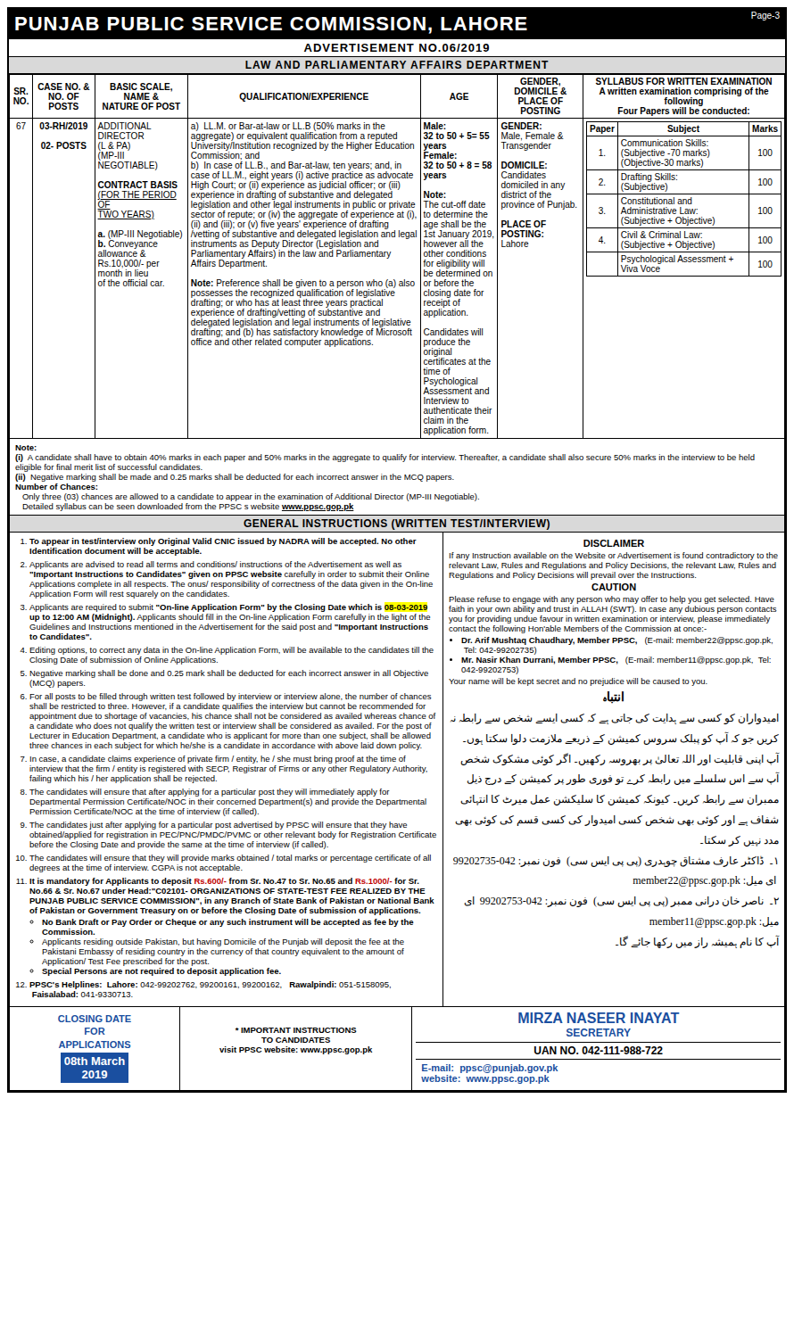Page-3
PUNJAB PUBLIC SERVICE COMMISSION, LAHORE
ADVERTISEMENT NO.06/2019
LAW AND PARLIAMENTARY AFFAIRS DEPARTMENT
| SR. NO. | CASE NO. & NO. OF POSTS | BASIC SCALE, NAME & NATURE OF POST | QUALIFICATION/EXPERIENCE | AGE | GENDER, DOMICILE & PLACE OF POSTING | SYLLABUS FOR WRITTEN EXAMINATION A written examination comprising of the following Four Papers will be conducted: |
| --- | --- | --- | --- | --- | --- | --- |
| 67 | 03-RH/2019 02- POSTS | ADDITIONAL DIRECTOR (L & PA) (MP-III NEGOTIABLE) CONTRACT BASIS (FOR THE PERIOD OF TWO YEARS) a. (MP-III Negotiable) b. Conveyance allowance & Rs.10,000/- per month in lieu of the official car. | a) LL.M. or Bar-at-law or LL.B (50% marks in the aggregate) or equivalent qualification from a reputed University/Institution recognized by the Higher Education Commission; and b) In case of LL.B., and Bar-at-law, ten years; and, in case of LL.M., eight years (i) active practice as advocate High Court; or (ii) experience as judicial officer; or (iii) experience in drafting of substantive and delegated legislation and other legal instruments in public or private sector of repute; or (iv) the aggregate of experience at (i), (ii) and (iii); or (v) five years' experience of drafting /vetting of substantive and delegated legislation and legal instruments as Deputy Director (Legislation and Parliamentary Affairs) in the law and Parliamentary Affairs Department. Note: Preference shall be given to a person who (a) also possesses the recognized qualification of legislative drafting; or who has at least three years practical experience of drafting/vetting of substantive and delegated legislation and legal instruments of legislative drafting; and (b) has satisfactory knowledge of Microsoft office and other related computer applications. | Male: 32 to 50 + 5= 55 years Female: 32 to 50 + 8 = 58 years Note: The cut-off date to determine the age shall be the 1st January 2019, however all the other conditions for eligibility will be determined on or before the closing date for receipt of application. Candidates will produce the original certificates at the time of Psychological Assessment and Interview to authenticate their claim in the application form. | GENDER: Male, Female & Transgender DOMICILE: Candidates domiciled in any district of the province of Punjab. PLACE OF POSTING: Lahore | / Paper / Subject / Marks / / --- / --- / --- / / 1. / Communication Skills: (Subjective -70 marks) (Objective-30 marks) / 100 / / 2. / Drafting Skills: (Subjective) / 100 / / 3. / Constitutional and Administrative Law: (Subjective + Objective) / 100 / / 4. / Civil & Criminal Law: (Subjective + Objective) / 100 / / / Psychological Assessment + Viva Voce / 100 / |
Note:
(i) A candidate shall have to obtain 40% marks in each paper and 50% marks in the aggregate to qualify for interview. Thereafter, a candidate shall also secure 50% marks in the interview to be held eligible for final merit list of successful candidates.
(ii) Negative marking shall be made and 0.25 marks shall be deducted for each incorrect answer in the MCQ papers.
Number of Chances:
Only three (03) chances are allowed to a candidate to appear in the examination of Additional Director (MP-III Negotiable).
Detailed syllabus can be seen downloaded from the PPSC s website www.ppsc.gop.pk
GENERAL INSTRUCTIONS (WRITTEN TEST/INTERVIEW)
To appear in test/interview only Original Valid CNIC issued by NADRA will be accepted. No other Identification document will be acceptable.
Applicants are advised to read all terms and conditions/ instructions of the Advertisement as well as "Important Instructions to Candidates" given on PPSC website carefully in order to submit their Online Applications complete in all respects. The onus/ responsibility of correctness of the data given in the On-line Application Form will rest squarely on the candidates.
Applicants are required to submit "On-line Application Form" by the Closing Date which is 08-03-2019 up to 12:00 AM (Midnight). Applicants should fill in the On-line Application Form carefully in the light of the Guidelines and Instructions mentioned in the Advertisement for the said post and "Important Instructions to Candidates".
Editing options, to correct any data in the On-line Application Form, will be available to the candidates till the Closing Date of submission of Online Applications.
Negative marking shall be done and 0.25 mark shall be deducted for each incorrect answer in all Objective (MCQ) papers.
For all posts to be filled through written test followed by interview or interview alone, the number of chances shall be restricted to three. However, if a candidate qualifies the interview but cannot be recommended for appointment due to shortage of vacancies, his chance shall not be considered as availed whereas chance of a candidate who does not qualify the written test or interview shall be considered as availed. For the post of Lecturer in Education Department, a candidate who is applicant for more than one subject, shall be allowed three chances in each subject for which he/she is a candidate in accordance with above laid down policy.
In case, a candidate claims experience of private firm / entity, he / she must bring proof at the time of interview that the firm / entity is registered with SECP, Registrar of Firms or any other Regulatory Authority, failing which his / her application shall be rejected.
The candidates will ensure that after applying for a particular post they will immediately apply for Departmental Permission Certificate/NOC in their concerned Department(s) and provide the Departmental Permission Certificate/NOC at the time of interview (if called).
The candidates just after applying for a particular post advertised by PPSC will ensure that they have obtained/applied for registration in PEC/PNC/PMDC/PVMC or other relevant body for Registration Certificate before the Closing Date and provide the same at the time of interview (if called).
The candidates will ensure that they will provide marks obtained / total marks or percentage certificate of all degrees at the time of interview. CGPA is not acceptable.
It is mandatory for Applicants to deposit Rs.600/- from Sr. No.47 to Sr. No.65 and Rs.1000/- for Sr. No.66 & Sr. No.67 under Head:"C02101- ORGANIZATIONS OF STATE-TEST FEE REALIZED BY THE PUNJAB PUBLIC SERVICE COMMISSION", in any Branch of State Bank of Pakistan or National Bank of Pakistan or Government Treasury on or before the Closing Date of submission of applications.
No Bank Draft or Pay Order or Cheque or any such instrument will be accepted as fee by the Commission.
Applicants residing outside Pakistan, but having Domicile of the Punjab will deposit the fee at the Pakistani Embassy of residing country in the currency of that country equivalent to the amount of Application/ Test Fee prescribed for the post.
Special Persons are not required to deposit application fee.
PPSC's Helplines: Lahore: 042-99202762, 99200161, 99200162, Rawalpindi: 051-5158095, Faisalabad: 041-9330713.
DISCLAIMER
If any Instruction available on the Website or Advertisement is found contradictory to the relevant Law, Rules and Regulations and Policy Decisions, the relevant Law, Rules and Regulations and Policy Decisions will prevail over the Instructions.
CAUTION
Please refuse to engage with any person who may offer to help you get selected. Have faith in your own ability and trust in ALLAH (SWT). In case any dubious person contacts you for providing undue favour in written examination or interview, please immediately contact the following Hon'able Members of the Commission at once:-
Dr. Arif Mushtaq Chaudhary, Member PPSC, (E-mail: member22@ppsc.gop.pk, Tel: 042-99202735)
Mr. Nasir Khan Durrani, Member PPSC, (E-mail: member11@ppsc.gop.pk, Tel: 042-99202753)
Your name will be kept secret and no prejudice will be caused to you.
انتباہ
امیدواران کو کسی سے ہدایت کی جاتی ہے کہ کسی ایسے شخص سے رابطہ نہ کریں جو کہ آپ کو پبلک سروس کمیشن کے ذریعے ملازمت دلوا سکتا ہوں۔ آپ اپنی قابلیت اور اللہ تعالیٰ پر بھروسہ رکھیں۔ اگر کوئی مشکوک شخص آپ سے اس سلسلے میں رابطہ کرے تو فوری طور پر کمیشن کے درج ذیل ممبران سے رابطہ کریں۔ کیونکہ کمیشن کا سلیکشن عمل میرٹ کا انتہائی شفاف ہے اور کوئی بھی شخص کسی امیدوار کی کسی قسم کی کوئی بھی مدد نہیں کر سکتا۔
۱۔ ڈاکٹر عارف مشتاق چوہدری (پی پی ایس سی) فون نمبر: 042-99202735 ای میل: member22@ppsc.gop.pk
۲۔ ناصر خان درانی ممبر (پی پی ایس سی) فون نمبر: 042-99202753 ای میل: member11@ppsc.gop.pk
آپ کا نام ہمیشہ راز میں رکھا جائے گا۔
CLOSING DATE
FOR
APPLICATIONS
08th March
2019
* IMPORTANT INSTRUCTIONS
TO CANDIDATES
visit PPSC website: www.ppsc.gop.pk
MIRZA NASEER INAYAT
SECRETARY
UAN NO. 042-111-988-722
E-mail: ppsc@punjab.gov.pk
website: www.ppsc.gop.pk